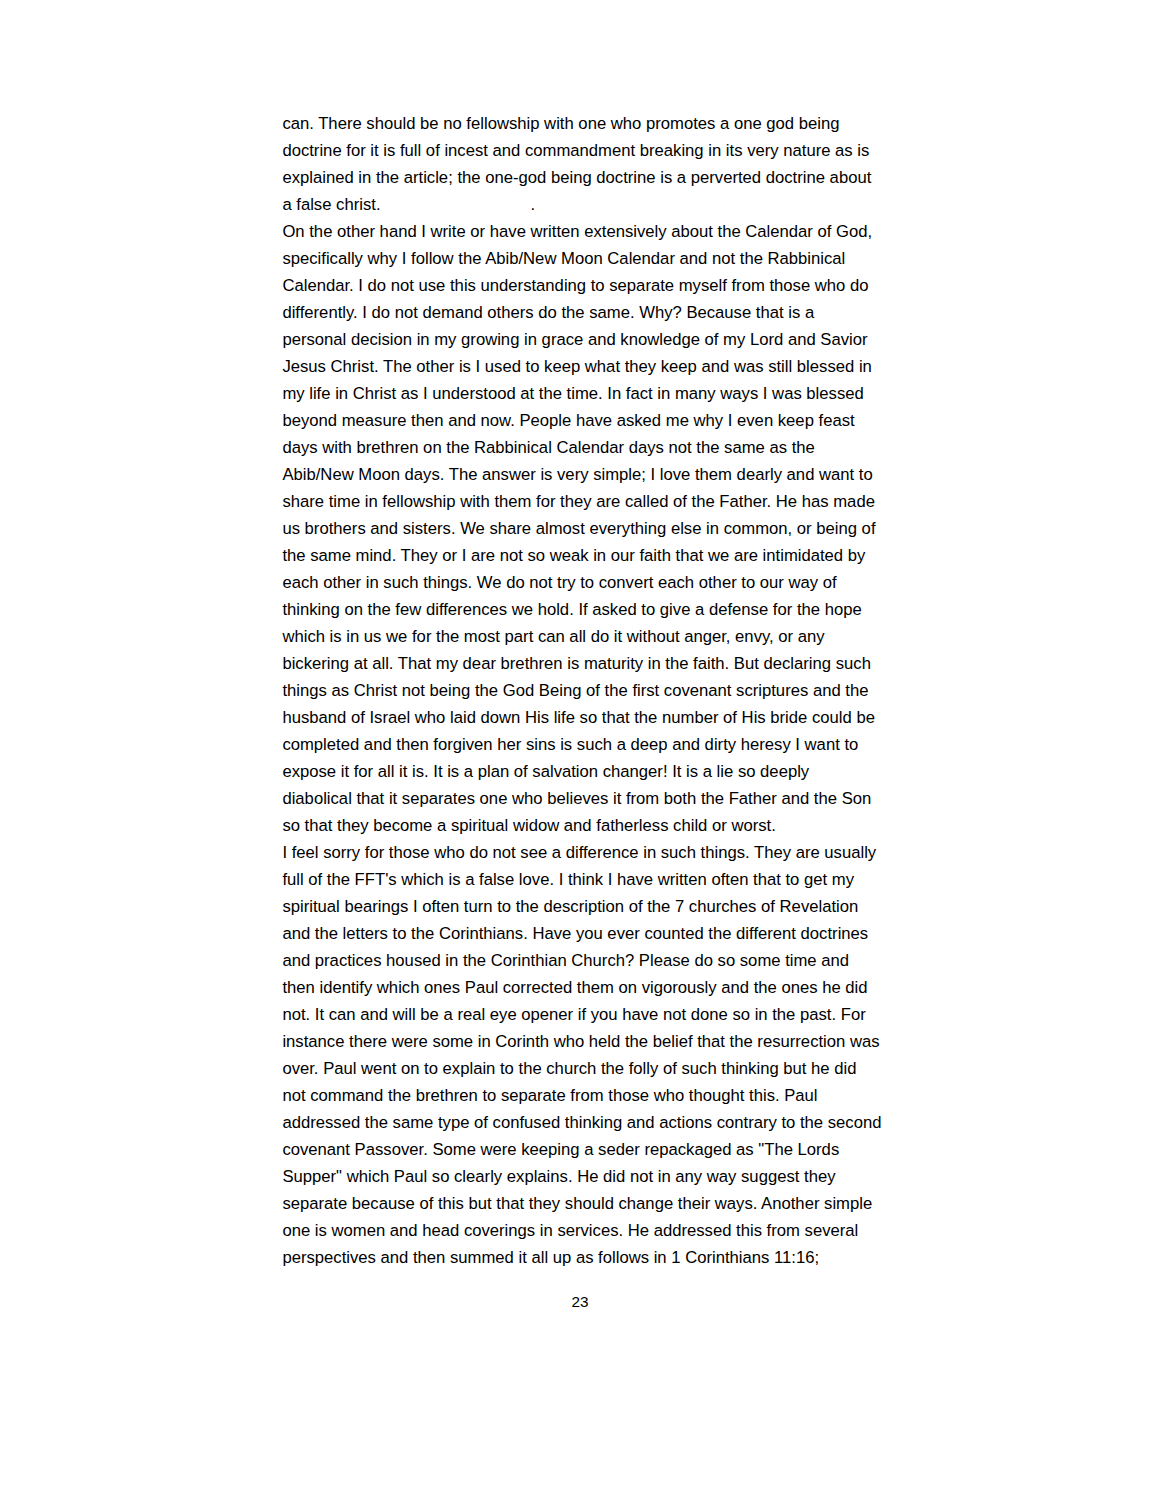can. There should be no fellowship with one who promotes a one god being doctrine for it is full of incest and commandment breaking in its very nature as is explained in the article; the one-god being doctrine is a perverted doctrine about a false christ. .
On the other hand I write or have written extensively about the Calendar of God, specifically why I follow the Abib/New Moon Calendar and not the Rabbinical Calendar. I do not use this understanding to separate myself from those who do differently. I do not demand others do the same. Why? Because that is a personal decision in my growing in grace and knowledge of my Lord and Savior Jesus Christ. The other is I used to keep what they keep and was still blessed in my life in Christ as I understood at the time. In fact in many ways I was blessed beyond measure then and now. People have asked me why I even keep feast days with brethren on the Rabbinical Calendar days not the same as the Abib/New Moon days. The answer is very simple; I love them dearly and want to share time in fellowship with them for they are called of the Father. He has made us brothers and sisters. We share almost everything else in common, or being of the same mind. They or I are not so weak in our faith that we are intimidated by each other in such things. We do not try to convert each other to our way of thinking on the few differences we hold. If asked to give a defense for the hope which is in us we for the most part can all do it without anger, envy, or any bickering at all. That my dear brethren is maturity in the faith. But declaring such things as Christ not being the God Being of the first covenant scriptures and the husband of Israel who laid down His life so that the number of His bride could be completed and then forgiven her sins is such a deep and dirty heresy I want to expose it for all it is. It is a plan of salvation changer! It is a lie so deeply diabolical that it separates one who believes it from both the Father and the Son so that they become a spiritual widow and fatherless child or worst.
I feel sorry for those who do not see a difference in such things. They are usually full of the FFT's which is a false love. I think I have written often that to get my spiritual bearings I often turn to the description of the 7 churches of Revelation and the letters to the Corinthians. Have you ever counted the different doctrines and practices housed in the Corinthian Church? Please do so some time and then identify which ones Paul corrected them on vigorously and the ones he did not. It can and will be a real eye opener if you have not done so in the past. For instance there were some in Corinth who held the belief that the resurrection was over. Paul went on to explain to the church the folly of such thinking but he did not command the brethren to separate from those who thought this. Paul addressed the same type of confused thinking and actions contrary to the second covenant Passover. Some were keeping a seder repackaged as "The Lords Supper" which Paul so clearly explains. He did not in any way suggest they separate because of this but that they should change their ways. Another simple one is women and head coverings in services. He addressed this from several perspectives and then summed it all up as follows in 1 Corinthians 11:16;
23